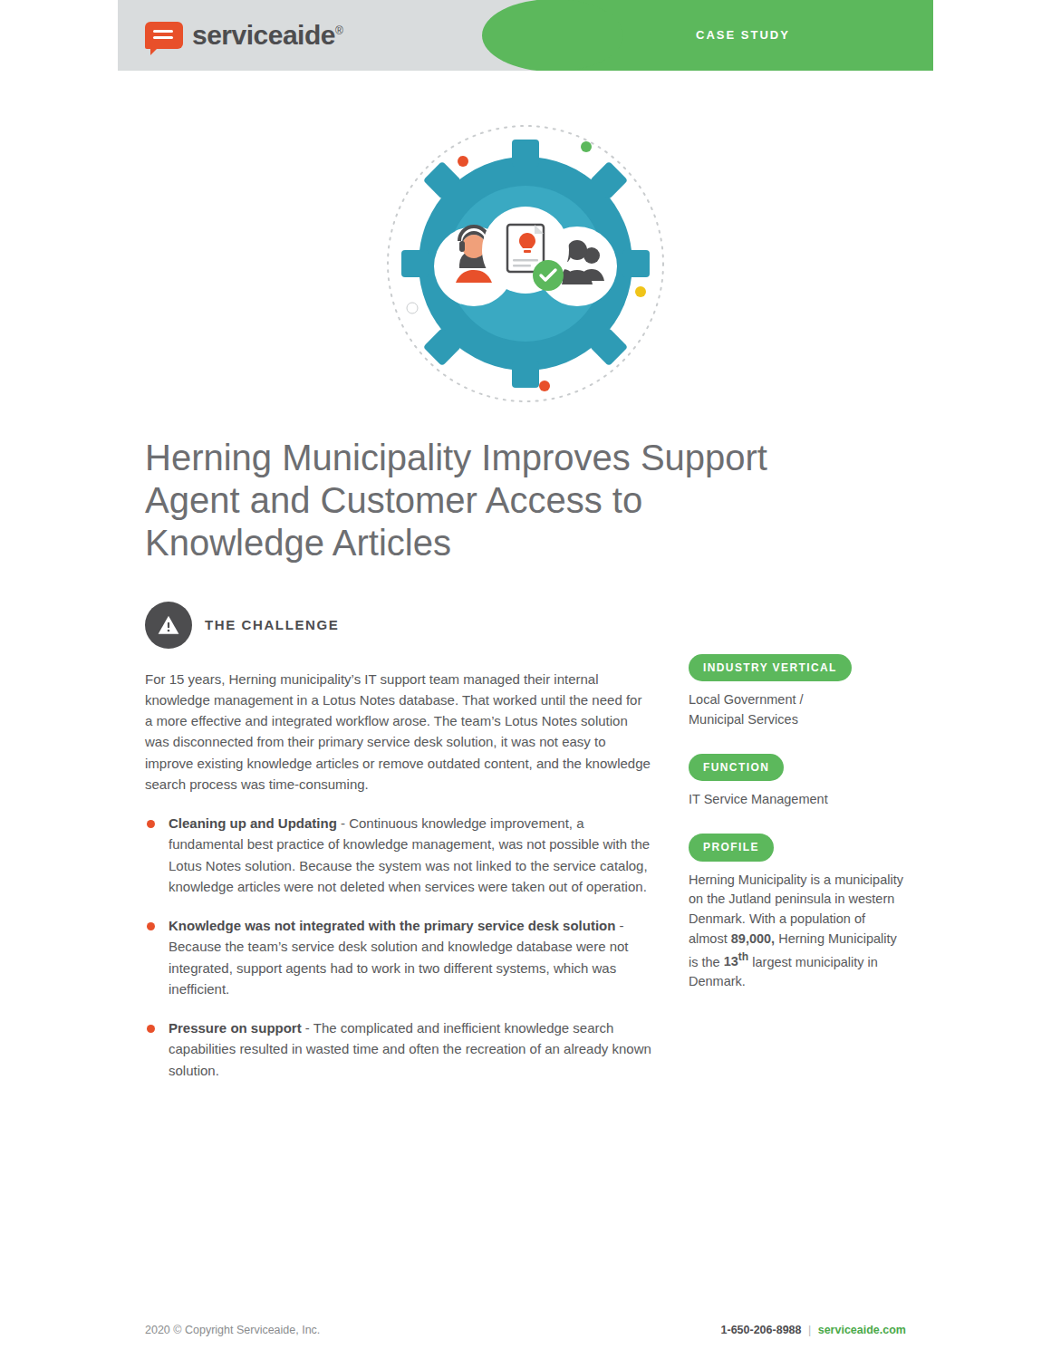serviceaide®
CASE STUDY
Herning Municipality Improves Support Agent and Customer Access to Knowledge Articles
THE CHALLENGE
For 15 years, Herning municipality’s IT support team managed their internal knowledge management in a Lotus Notes database. That worked until the need for a more effective and integrated workflow arose. The team’s Lotus Notes solution was disconnected from their primary service desk solution, it was not easy to improve existing knowledge articles or remove outdated content, and the knowledge search process was time-consuming.
Cleaning up and Updating - Continuous knowledge improvement, a fundamental best practice of knowledge management, was not possible with the Lotus Notes solution. Because the system was not linked to the service catalog, knowledge articles were not deleted when services were taken out of operation.
Knowledge was not integrated with the primary service desk solution - Because the team’s service desk solution and knowledge database were not integrated, support agents had to work in two different systems, which was inefficient.
Pressure on support - The complicated and inefficient knowledge search capabilities resulted in wasted time and often the recreation of an already known solution.
INDUSTRY VERTICAL
Local Government /
Municipal Services
FUNCTION
IT Service Management
PROFILE
Herning Municipality is a municipality on the Jutland peninsula in western Denmark. With a population of almost 89,000, Herning Municipality is the 13th largest municipality in Denmark.
2020 © Copyright Serviceaide, Inc.
1-650-206-8988 | serviceaide.com